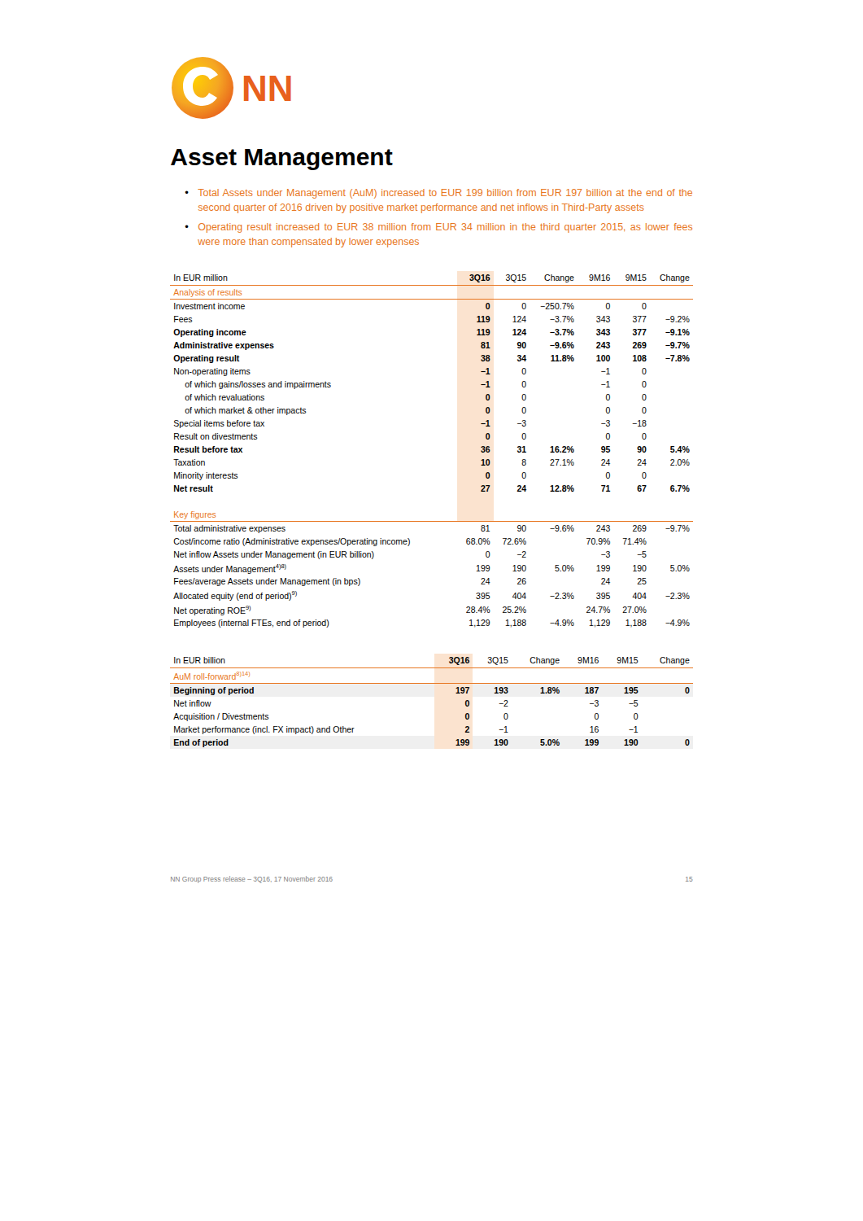NN
Asset Management
Total Assets under Management (AuM) increased to EUR 199 billion from EUR 197 billion at the end of the second quarter of 2016 driven by positive market performance and net inflows in Third-Party assets
Operating result increased to EUR 38 million from EUR 34 million in the third quarter 2015, as lower fees were more than compensated by lower expenses
| In EUR million | 3Q16 | 3Q15 | Change | 9M16 | 9M15 | Change |
| --- | --- | --- | --- | --- | --- | --- |
| Analysis of results | | | | | | |
| Investment income | 0 | 0 | −250.7% | 0 | 0 | |
| Fees | 119 | 124 | −3.7% | 343 | 377 | −9.2% |
| Operating income | 119 | 124 | −3.7% | 343 | 377 | −9.1% |
| Administrative expenses | 81 | 90 | −9.6% | 243 | 269 | −9.7% |
| Operating result | 38 | 34 | 11.8% | 100 | 108 | −7.8% |
| Non-operating items | −1 | 0 | | −1 | 0 | |
| of which gains/losses and impairments | −1 | 0 | | −1 | 0 | |
| of which revaluations | 0 | 0 | | 0 | 0 | |
| of which market & other impacts | 0 | 0 | | 0 | 0 | |
| Special items before tax | −1 | −3 | | −3 | −18 | |
| Result on divestments | 0 | 0 | | 0 | 0 | |
| Result before tax | 36 | 31 | 16.2% | 95 | 90 | 5.4% |
| Taxation | 10 | 8 | 27.1% | 24 | 24 | 2.0% |
| Minority interests | 0 | 0 | | 0 | 0 | |
| Net result | 27 | 24 | 12.8% | 71 | 67 | 6.7% |
| Key figures | | | | | | |
| Total administrative expenses | 81 | 90 | −9.6% | 243 | 269 | −9.7% |
| Cost/income ratio (Administrative expenses/Operating income) | 68.0% | 72.6% | | 70.9% | 71.4% | |
| Net inflow Assets under Management (in EUR billion) | 0 | −2 | | −3 | −5 | |
| Assets under Management 4)8) | 199 | 190 | 5.0% | 199 | 190 | 5.0% |
| Fees/average Assets under Management (in bps) | 24 | 26 | | 24 | 25 | |
| Allocated equity (end of period) 9) | 395 | 404 | −2.3% | 395 | 404 | −2.3% |
| Net operating ROE 9) | 28.4% | 25.2% | | 24.7% | 27.0% | |
| Employees (internal FTEs, end of period) | 1,129 | 1,188 | −4.9% | 1,129 | 1,188 | −4.9% |
| In EUR billion | 3Q16 | 3Q15 | Change | 9M16 | 9M15 | Change |
| --- | --- | --- | --- | --- | --- | --- |
| AuM roll-forward 8)14) | | | | | | |
| Beginning of period | 197 | 193 | 1.8% | 187 | 195 | 0 |
| Net inflow | 0 | −2 | | −3 | −5 | |
| Acquisition / Divestments | 0 | 0 | | 0 | 0 | |
| Market performance (incl. FX impact) and Other | 2 | −1 | | 16 | −1 | |
| End of period | 199 | 190 | 5.0% | 199 | 190 | 0 |
NN Group Press release – 3Q16, 17 November 2016 15